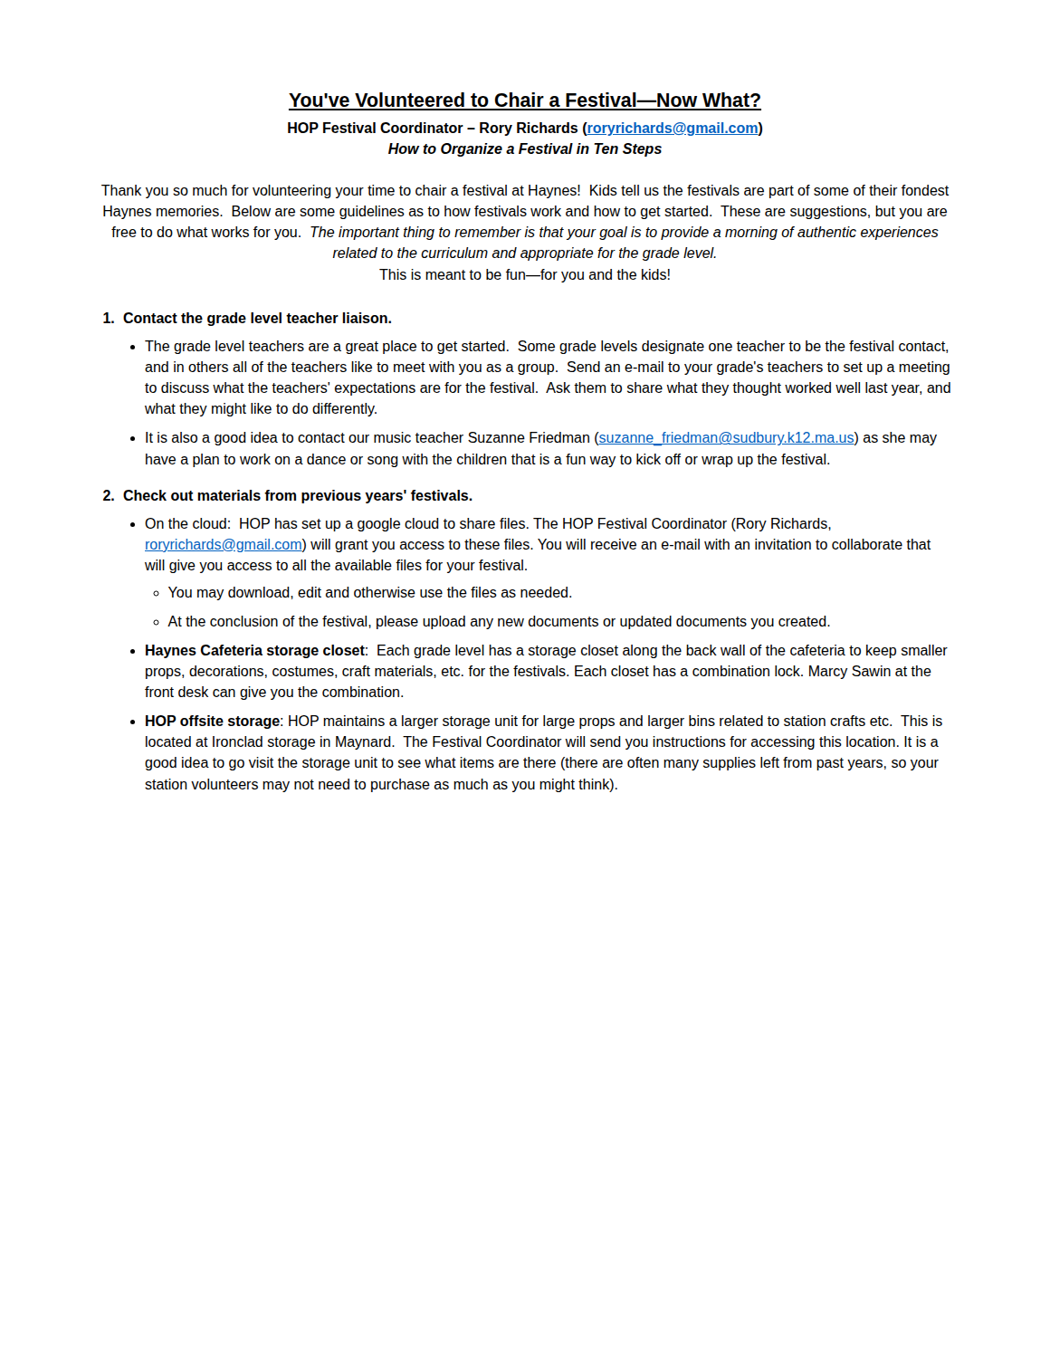You've Volunteered to Chair a Festival—Now What?
HOP Festival Coordinator – Rory Richards (roryrichards@gmail.com)
How to Organize a Festival in Ten Steps
Thank you so much for volunteering your time to chair a festival at Haynes! Kids tell us the festivals are part of some of their fondest Haynes memories. Below are some guidelines as to how festivals work and how to get started. These are suggestions, but you are free to do what works for you. The important thing to remember is that your goal is to provide a morning of authentic experiences related to the curriculum and appropriate for the grade level.
This is meant to be fun—for you and the kids!
Contact the grade level teacher liaison.
The grade level teachers are a great place to get started. Some grade levels designate one teacher to be the festival contact, and in others all of the teachers like to meet with you as a group. Send an e-mail to your grade's teachers to set up a meeting to discuss what the teachers' expectations are for the festival. Ask them to share what they thought worked well last year, and what they might like to do differently.
It is also a good idea to contact our music teacher Suzanne Friedman (suzanne_friedman@sudbury.k12.ma.us) as she may have a plan to work on a dance or song with the children that is a fun way to kick off or wrap up the festival.
Check out materials from previous years' festivals.
On the cloud: HOP has set up a google cloud to share files. The HOP Festival Coordinator (Rory Richards, roryrichards@gmail.com) will grant you access to these files. You will receive an e-mail with an invitation to collaborate that will give you access to all the available files for your festival.
You may download, edit and otherwise use the files as needed.
At the conclusion of the festival, please upload any new documents or updated documents you created.
Haynes Cafeteria storage closet: Each grade level has a storage closet along the back wall of the cafeteria to keep smaller props, decorations, costumes, craft materials, etc. for the festivals. Each closet has a combination lock. Marcy Sawin at the front desk can give you the combination.
HOP offsite storage: HOP maintains a larger storage unit for large props and larger bins related to station crafts etc. This is located at Ironclad storage in Maynard. The Festival Coordinator will send you instructions for accessing this location. It is a good idea to go visit the storage unit to see what items are there (there are often many supplies left from past years, so your station volunteers may not need to purchase as much as you might think).